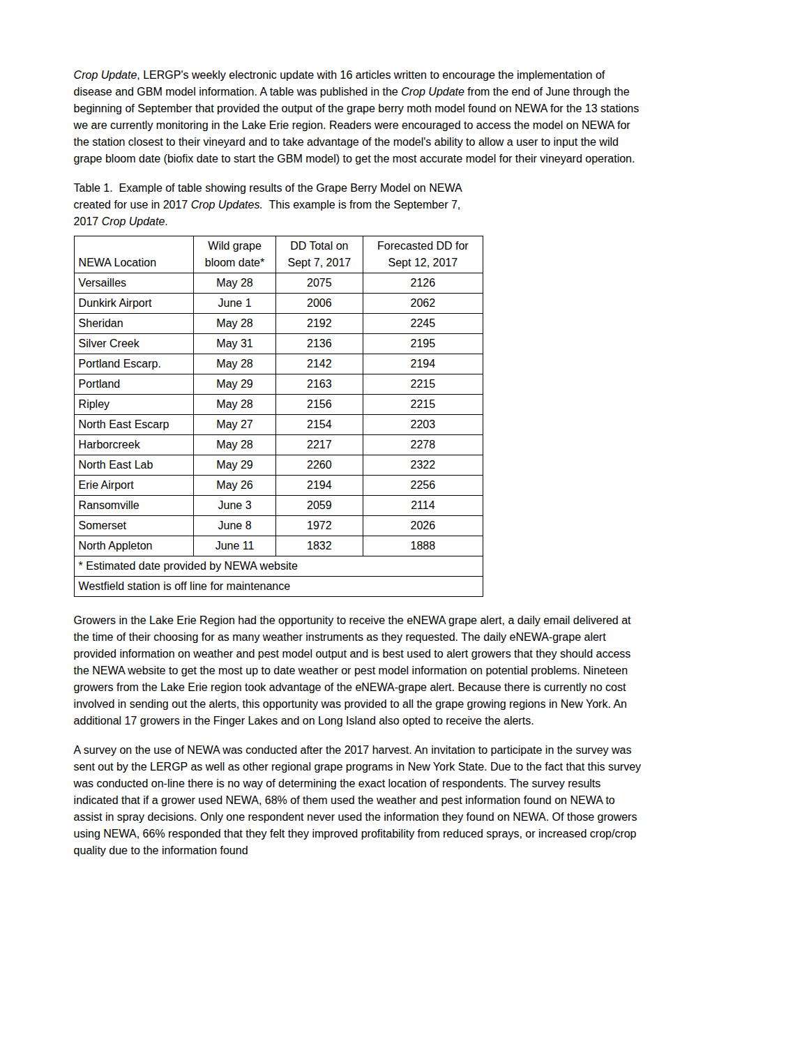Crop Update, LERGP's weekly electronic update with 16 articles written to encourage the implementation of disease and GBM model information. A table was published in the Crop Update from the end of June through the beginning of September that provided the output of the grape berry moth model found on NEWA for the 13 stations we are currently monitoring in the Lake Erie region. Readers were encouraged to access the model on NEWA for the station closest to their vineyard and to take advantage of the model's ability to allow a user to input the wild grape bloom date (biofix date to start the GBM model) to get the most accurate model for their vineyard operation.
Table 1. Example of table showing results of the Grape Berry Model on NEWA created for use in 2017 Crop Updates. This example is from the September 7, 2017 Crop Update .
| NEWA Location | Wild grape bloom date* | DD Total on Sept 7, 2017 | Forecasted DD for Sept 12, 2017 |
| --- | --- | --- | --- |
| Versailles | May 28 | 2075 | 2126 |
| Dunkirk Airport | June 1 | 2006 | 2062 |
| Sheridan | May 28 | 2192 | 2245 |
| Silver Creek | May 31 | 2136 | 2195 |
| Portland Escarp. | May 28 | 2142 | 2194 |
| Portland | May 29 | 2163 | 2215 |
| Ripley | May 28 | 2156 | 2215 |
| North East Escarp | May 27 | 2154 | 2203 |
| Harborcreek | May 28 | 2217 | 2278 |
| North East Lab | May 29 | 2260 | 2322 |
| Erie Airport | May 26 | 2194 | 2256 |
| Ransomville | June 3 | 2059 | 2114 |
| Somerset | June 8 | 1972 | 2026 |
| North Appleton | June 11 | 1832 | 1888 |
| * Estimated date provided by NEWA website |
| Westfield station is off line for maintenance |
Growers in the Lake Erie Region had the opportunity to receive the eNEWA grape alert, a daily email delivered at the time of their choosing for as many weather instruments as they requested. The daily eNEWA-grape alert provided information on weather and pest model output and is best used to alert growers that they should access the NEWA website to get the most up to date weather or pest model information on potential problems. Nineteen growers from the Lake Erie region took advantage of the eNEWA-grape alert. Because there is currently no cost involved in sending out the alerts, this opportunity was provided to all the grape growing regions in New York. An additional 17 growers in the Finger Lakes and on Long Island also opted to receive the alerts.
A survey on the use of NEWA was conducted after the 2017 harvest. An invitation to participate in the survey was sent out by the LERGP as well as other regional grape programs in New York State. Due to the fact that this survey was conducted on-line there is no way of determining the exact location of respondents. The survey results indicated that if a grower used NEWA, 68% of them used the weather and pest information found on NEWA to assist in spray decisions. Only one respondent never used the information they found on NEWA. Of those growers using NEWA, 66% responded that they felt they improved profitability from reduced sprays, or increased crop/crop quality due to the information found